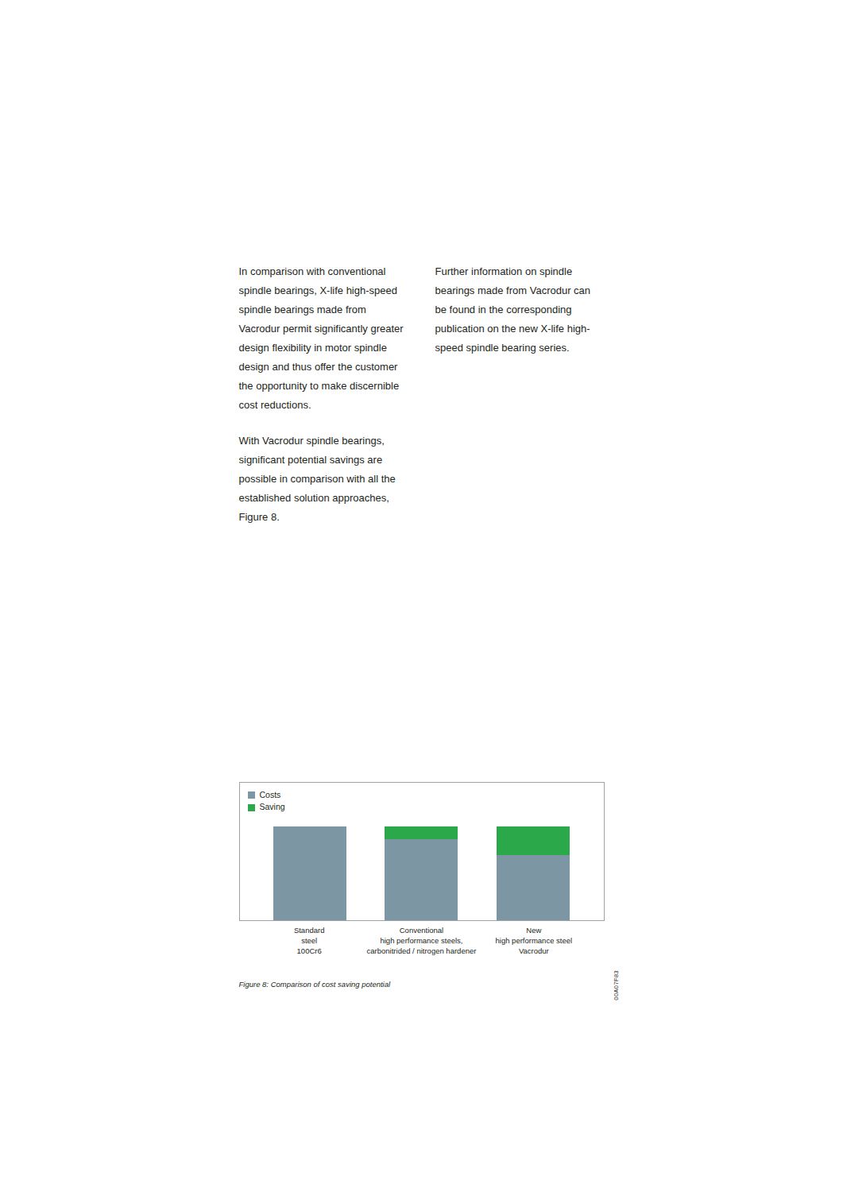In comparison with conventional spindle bearings, X-life high-speed spindle bearings made from Vacrodur permit significantly greater design flexibility in motor spindle design and thus offer the customer the opportunity to make discernible cost reductions.
With Vacrodur spindle bearings, significant potential savings are possible in comparison with all the established solution approaches, Figure 8.
Further information on spindle bearings made from Vacrodur can be found in the corresponding publication on the new X-life high-speed spindle bearing series.
Costs
Saving
Standard
steel
100Cr6
Conventional
high performance steels,
carbonitrided / nitrogen hardener
New
high performance steel
Vacrodur
00A07F83
Figure 8: Comparison of cost saving potential